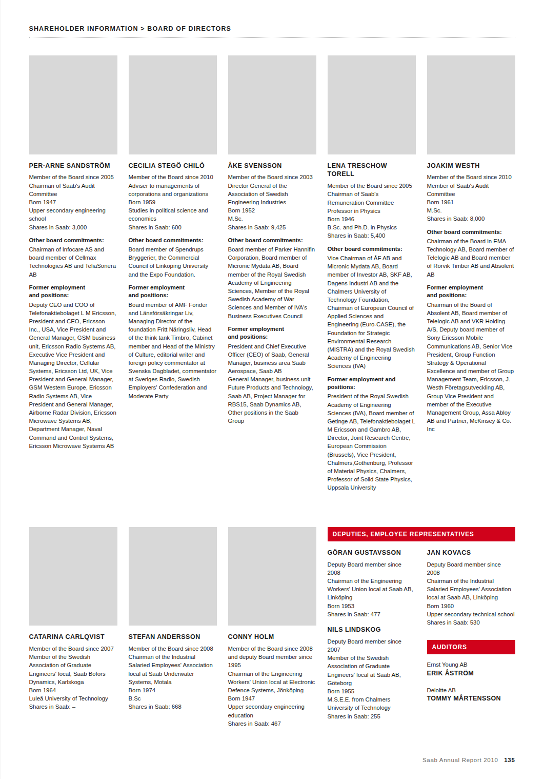Shareholder information > Board of Directors
Per-Arne Sandström
Member of the Board since 2005
Chairman of Saab's Audit Committee
Born 1947
Upper secondary engineering school
Shares in Saab: 3,000
Other board commitments:
Chairman of Infocare AS and board member of Cellmax Technologies AB and TeliaSonera AB
Former employment
and positions:
Deputy CEO and COO of Telefonaktiebolaget L M Ericsson, President and CEO, Ericsson Inc., USA, Vice President and General Manager, GSM business unit, Ericsson Radio Systems AB, Executive Vice President and Managing Director, Cellular Systems, Ericsson Ltd, UK, Vice President and General Manager, GSM Western Europe, Ericsson Radio Systems AB, Vice President and General Manager, Airborne Radar Division, Ericsson Microwave Systems AB, Department Manager, Naval Command and Control Systems, Ericsson Microwave Systems AB
Cecilia Stegö Chilò
Member of the Board since 2010
Adviser to managements of corporations and organizations
Born 1959
Studies in political science and economics
Shares in Saab: 600
Other board commitments:
Board member of Spendrups Bryggerier, the Commercial Council of Linköping University and the Expo Foundation.
Former employment
and positions:
Board member of AMF Fonder and Länsförsäkringar Liv, Managing Director of the foundation Fritt Näringsliv, Head of the think tank Timbro, Cabinet member and Head of the Ministry of Culture, editorial writer and foreign policy commentator at Svenska Dagbladet, commentator at Sveriges Radio, Swedish Employers' Confederation and Moderate Party
Åke Svensson
Member of the Board since 2003
Director General of the Association of Swedish Engineering Industries
Born 1952
M.Sc.
Shares in Saab: 9,425
Other board commitments:
Board member of Parker Hannifin Corporation, Board member of Micronic Mydata AB, Board member of the Royal Swedish Academy of Engineering Sciences, Member of the Royal Swedish Academy of War Sciences and Member of IVA's Business Executives Council
Former employment
and positions:
President and Chief Executive Officer (CEO) of Saab, General Manager, business area Saab Aerospace, Saab AB
General Manager, business unit Future Products and Technology, Saab AB, Project Manager for RBS15, Saab Dynamics AB, Other positions in the Saab Group
Lena Treschow Torell
Member of the Board since 2005
Chairman of Saab's Remuneration Committee
Professor in Physics
Born 1946
B.Sc. and Ph.D. in Physics
Shares in Saab: 5,400
Other board commitments:
Vice Chairman of ÅF AB and Micronic Mydata AB, Board member of Investor AB, SKF AB, Dagens Industri AB and the Chalmers University of Technology Foundation, Chairman of European Council of Applied Sciences and Engineering (Euro-CASE), the Foundation for Strategic Environmental Research (MISTRA) and the Royal Swedish Academy of Engineering Sciences (IVA)
Former employment and positions:
President of the Royal Swedish Academy of Engineering Sciences (IVA), Board member of Getinge AB, Telefonaktiebolaget L M Ericsson and Gambro AB, Director, Joint Research Centre, European Commission (Brussels), Vice President, Chalmers,Gothenburg, Professor of Material Physics, Chalmers, Professor of Solid State Physics, Uppsala University
Joakim Westh
Member of the Board since 2010
Member of Saab's Audit Committee
Born 1961
M.Sc.
Shares in Saab: 8,000
Other board commitments:
Chairman of the Board in EMA Technology AB, Board member of Telelogic AB and Board member of Rörvik Timber AB and Absolent AB
Former employment
and positions:
Chairman of the Board of Absolent AB, Board member of Telelogic AB and VKR Holding A/S, Deputy board member of Sony Ericsson Mobile Communications AB, Senior Vice President, Group Function Strategy & Operational Excellence and member of Group Management Team, Ericsson, J. Westh Företagsutveckling AB, Group Vice President and member of the Executive Management Group, Assa Abloy AB and Partner, McKinsey & Co. Inc
Catarina Carlqvist
Member of the Board since 2007
Member of the Swedish Association of Graduate Engineers' local, Saab Bofors Dynamics, Karlskoga
Born 1964
Luleå University of Technology
Shares in Saab: –
Stefan Andersson
Member of the Board since 2008
Chairman of the Industrial Salaried Employees' Association local at Saab Underwater Systems, Motala
Born 1974
B.Sc
Shares in Saab: 668
Conny Holm
Member of the Board since 2008 and deputy Board member since 1995
Chairman of the Engineering Workers' Union local at Electronic Defence Systems, Jönköping
Born 1947
Upper secondary engineering education
Shares in Saab: 467
Deputies, employee representatives
Göran Gustavsson
Deputy Board member since 2008
Chairman of the Engineering Workers' Union local at Saab AB, Linköping
Born 1953
Shares in Saab: 477
Nils Lindskog
Deputy Board member since 2007
Member of the Swedish Association of Graduate Engineers' local at Saab AB, Göteborg
Born 1955
M.S.E.E. from Chalmers University of Technology
Shares in Saab: 255
Jan Kovacs
Deputy Board member since 2008
Chairman of the Industrial Salaried Employees' Association local at Saab AB, Linköping
Born 1960
Upper secondary technical school
Shares in Saab: 530
Auditors
Ernst Young AB
Erik Åström
Deloitte AB
Tommy Mårtensson
Saab Annual Report 2010 135